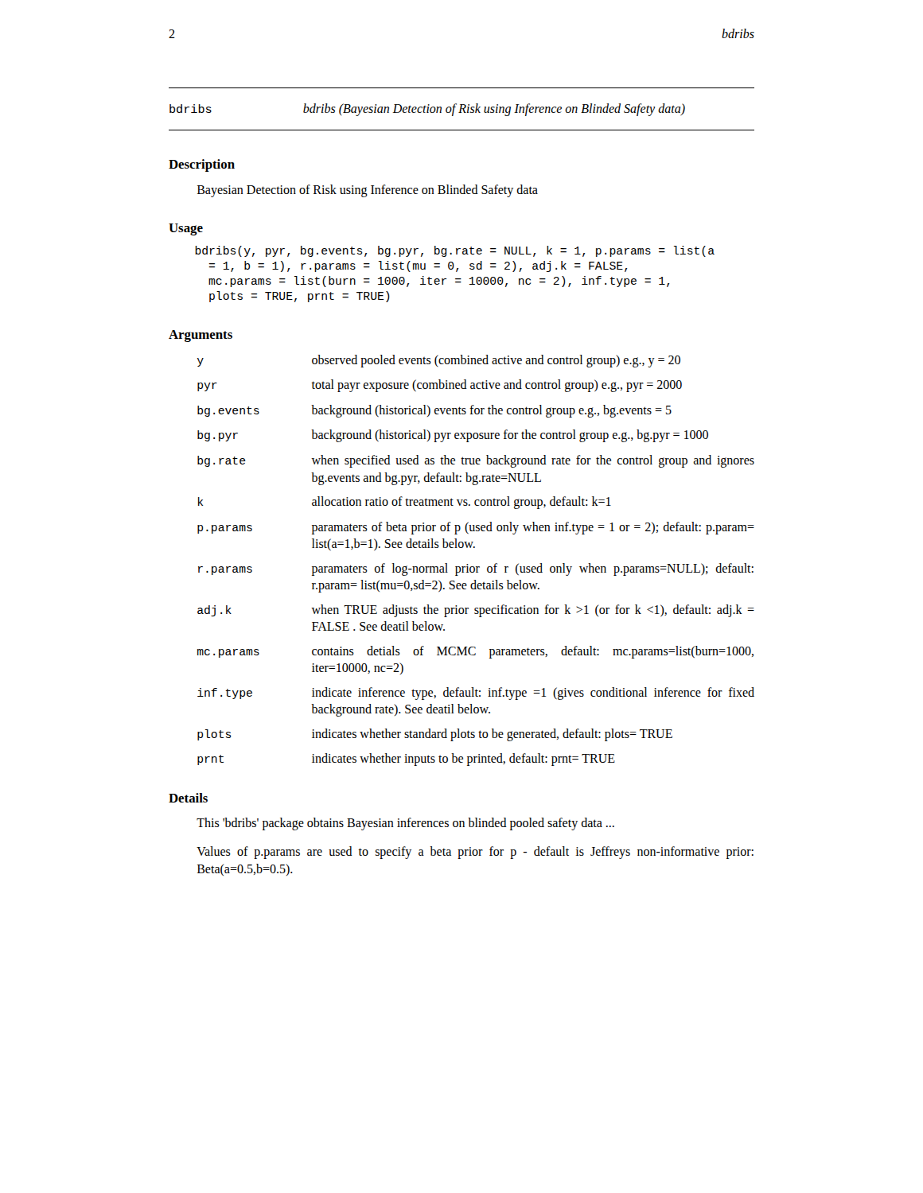2 bdribs
bdribs
bdribs (Bayesian Detection of Risk using Inference on Blinded Safety data)
Description
Bayesian Detection of Risk using Inference on Blinded Safety data
Usage
bdribs(y, pyr, bg.events, bg.pyr, bg.rate = NULL, k = 1, p.params = list(a
  = 1, b = 1), r.params = list(mu = 0, sd = 2), adj.k = FALSE,
  mc.params = list(burn = 1000, iter = 10000, nc = 2), inf.type = 1,
  plots = TRUE, prnt = TRUE)
Arguments
y
observed pooled events (combined active and control group) e.g., y = 20
pyr
total payr exposure (combined active and control group) e.g., pyr = 2000
bg.events
background (historical) events for the control group e.g., bg.events = 5
bg.pyr
background (historical) pyr exposure for the control group e.g., bg.pyr = 1000
bg.rate
when specified used as the true background rate for the control group and ignores bg.events and bg.pyr, default: bg.rate=NULL
k
allocation ratio of treatment vs. control group, default: k=1
p.params
paramaters of beta prior of p (used only when inf.type = 1 or = 2); default: p.param= list(a=1,b=1). See details below.
r.params
paramaters of log-normal prior of r (used only when p.params=NULL); default: r.param= list(mu=0,sd=2). See details below.
adj.k
when TRUE adjusts the prior specification for k >1 (or for k <1), default: adj.k = FALSE . See deatil below.
mc.params
contains detials of MCMC parameters, default: mc.params=list(burn=1000, iter=10000, nc=2)
inf.type
indicate inference type, default: inf.type =1 (gives conditional inference for fixed background rate). See deatil below.
plots
indicates whether standard plots to be generated, default: plots= TRUE
prnt
indicates whether inputs to be printed, default: prnt= TRUE
Details
This 'bdribs' package obtains Bayesian inferences on blinded pooled safety data ...
Values of p.params are used to specify a beta prior for p - default is Jeffreys non-informative prior: Beta(a=0.5,b=0.5).